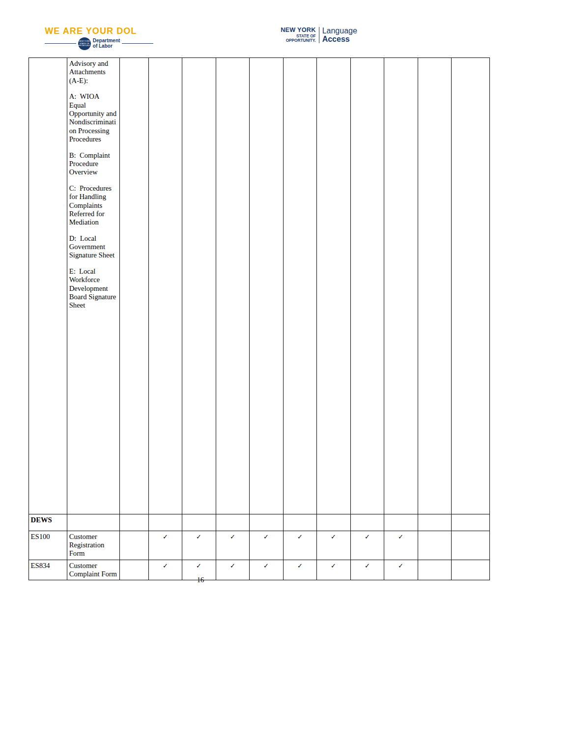WE ARE YOUR DOL
NEW YORK STATE OF OPPORTUNITY.
Department
of Labor
NEW YORK
STATE OF
OPPORTUNITY.
Language
Access
| | Advisory and Attachments (A-E): A: WIOA Equal Opportunity and Nondiscrimination Processing Procedures B: Complaint Procedure Overview C: Procedures for Handling Complaints Referred for Mediation D: Local Government Signature Sheet E: Local Workforce Development Board Signature Sheet | | | | | | | | | | | |
| DEWS | | | | | | | | | | | | |
| ES100 | Customer Registration Form | | ✓ | ✓ | ✓ | ✓ | ✓ | ✓ | ✓ | ✓ | | |
| ES834 | Customer Complaint Form | | ✓ | ✓ | ✓ | ✓ | ✓ | ✓ | ✓ | ✓ | | |
16